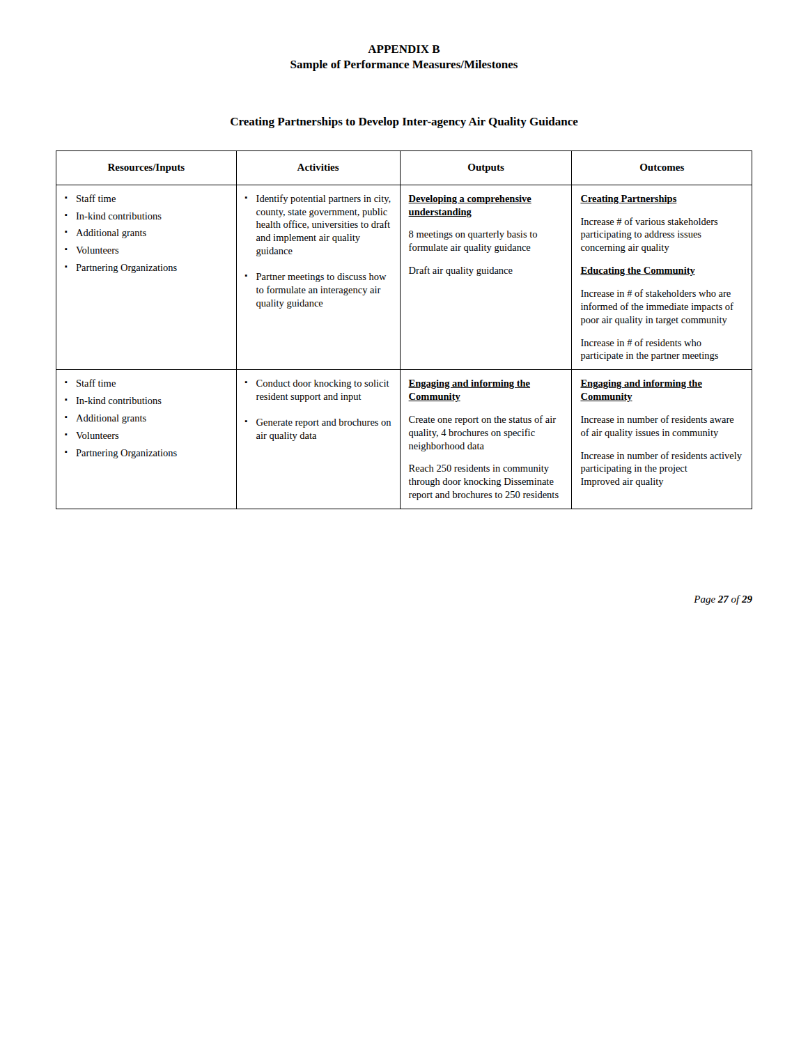APPENDIX B
Sample of Performance Measures/Milestones
Creating Partnerships to Develop Inter-agency Air Quality Guidance
| Resources/Inputs | Activities | Outputs | Outcomes |
| --- | --- | --- | --- |
| Staff time In-kind contributions Additional grants Volunteers Partnering Organizations | Identify potential partners in city, county, state government, public health office, universities to draft and implement air quality guidance Partner meetings to discuss how to formulate an interagency air quality guidance | Developing a comprehensive understanding 8 meetings on quarterly basis to formulate air quality guidance Draft air quality guidance | Creating Partnerships Increase # of various stakeholders participating to address issues concerning air quality Educating the Community Increase in # of stakeholders who are informed of the immediate impacts of poor air quality in target community Increase in # of residents who participate in the partner meetings |
| Staff time In-kind contributions Additional grants Volunteers Partnering Organizations | Conduct door knocking to solicit resident support and input Generate report and brochures on air quality data | Engaging and informing the Community Create one report on the status of air quality, 4 brochures on specific neighborhood data Reach 250 residents in community through door knocking Disseminate report and brochures to 250 residents | Engaging and informing the Community Increase in number of residents aware of air quality issues in community Increase in number of residents actively participating in the project Improved air quality |
Page 27 of 29